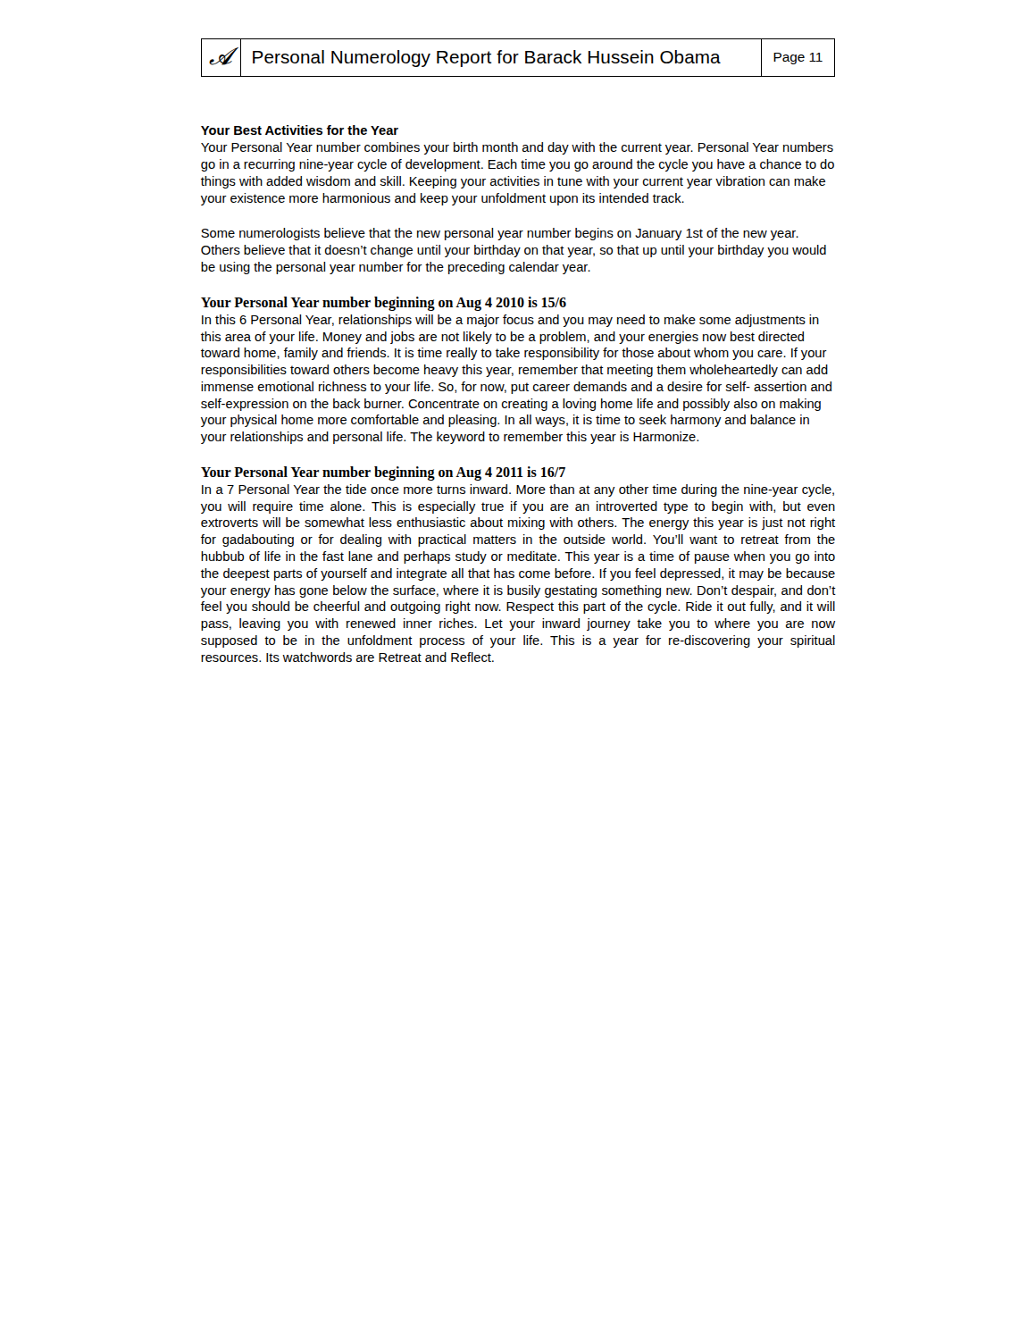𝓐
Personal Numerology Report for Barack Hussein Obama
Page 11
Your Best Activities for the Year
Your Personal Year number combines your birth month and day with the current year. Personal Year numbers go in a recurring nine-year cycle of development. Each time you go around the cycle you have a chance to do things with added wisdom and skill. Keeping your activities in tune with your current year vibration can make your existence more harmonious and keep your unfoldment upon its intended track.
Some numerologists believe that the new personal year number begins on January 1st of the new year. Others believe that it doesn’t change until your birthday on that year, so that up until your birthday you would be using the personal year number for the preceding calendar year.
Your Personal Year number beginning on Aug 4 2010 is 15/6
In this 6 Personal Year, relationships will be a major focus and you may need to make some adjustments in this area of your life. Money and jobs are not likely to be a problem, and your energies now best directed toward home, family and friends. It is time really to take responsibility for those about whom you care. If your responsibilities toward others become heavy this year, remember that meeting them wholeheartedly can add immense emotional richness to your life. So, for now, put career demands and a desire for self- assertion and self-expression on the back burner. Concentrate on creating a loving home life and possibly also on making your physical home more comfortable and pleasing. In all ways, it is time to seek harmony and balance in your relationships and personal life. The keyword to remember this year is Harmonize.
Your Personal Year number beginning on Aug 4 2011 is 16/7
In a 7 Personal Year the tide once more turns inward. More than at any other time during the nine-year cycle, you will require time alone. This is especially true if you are an introverted type to begin with, but even extroverts will be somewhat less enthusiastic about mixing with others. The energy this year is just not right for gadabouting or for dealing with practical matters in the outside world. You’ll want to retreat from the hubbub of life in the fast lane and perhaps study or meditate. This year is a time of pause when you go into the deepest parts of yourself and integrate all that has come before. If you feel depressed, it may be because your energy has gone below the surface, where it is busily gestating something new. Don’t despair, and don’t feel you should be cheerful and outgoing right now. Respect this part of the cycle. Ride it out fully, and it will pass, leaving you with renewed inner riches. Let your inward journey take you to where you are now supposed to be in the unfoldment process of your life. This is a year for re-discovering your spiritual resources. Its watchwords are Retreat and Reflect.